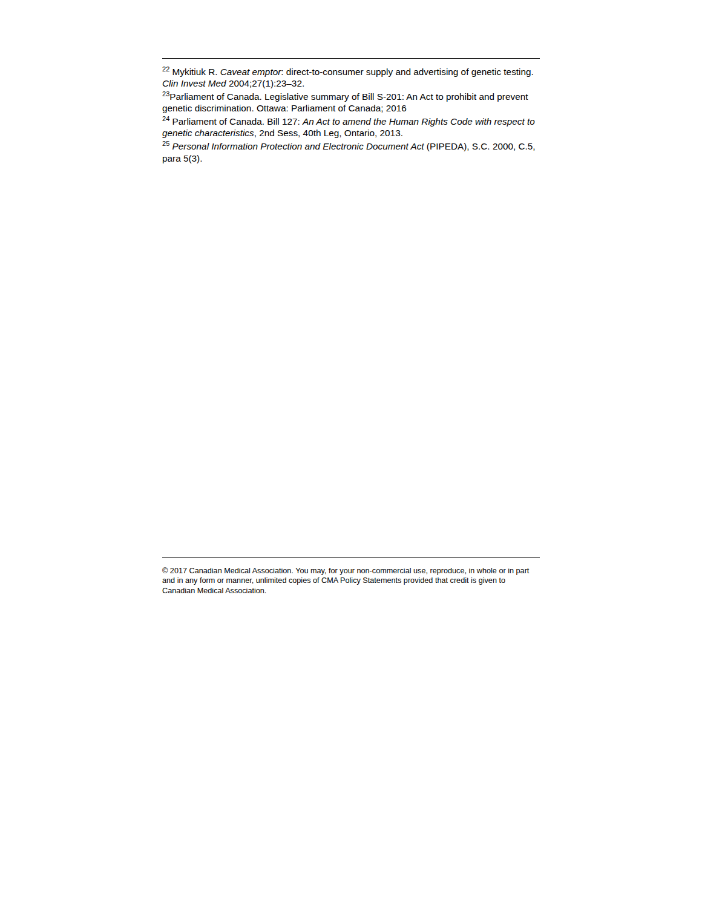22 Mykitiuk R. Caveat emptor: direct-to-consumer supply and advertising of genetic testing. Clin Invest Med 2004;27(1):23–32.
23Parliament of Canada. Legislative summary of Bill S-201: An Act to prohibit and prevent genetic discrimination. Ottawa: Parliament of Canada; 2016
24 Parliament of Canada. Bill 127: An Act to amend the Human Rights Code with respect to genetic characteristics, 2nd Sess, 40th Leg, Ontario, 2013.
25 Personal Information Protection and Electronic Document Act (PIPEDA), S.C. 2000, C.5, para 5(3).
© 2017 Canadian Medical Association. You may, for your non-commercial use, reproduce, in whole or in part and in any form or manner, unlimited copies of CMA Policy Statements provided that credit is given to Canadian Medical Association.